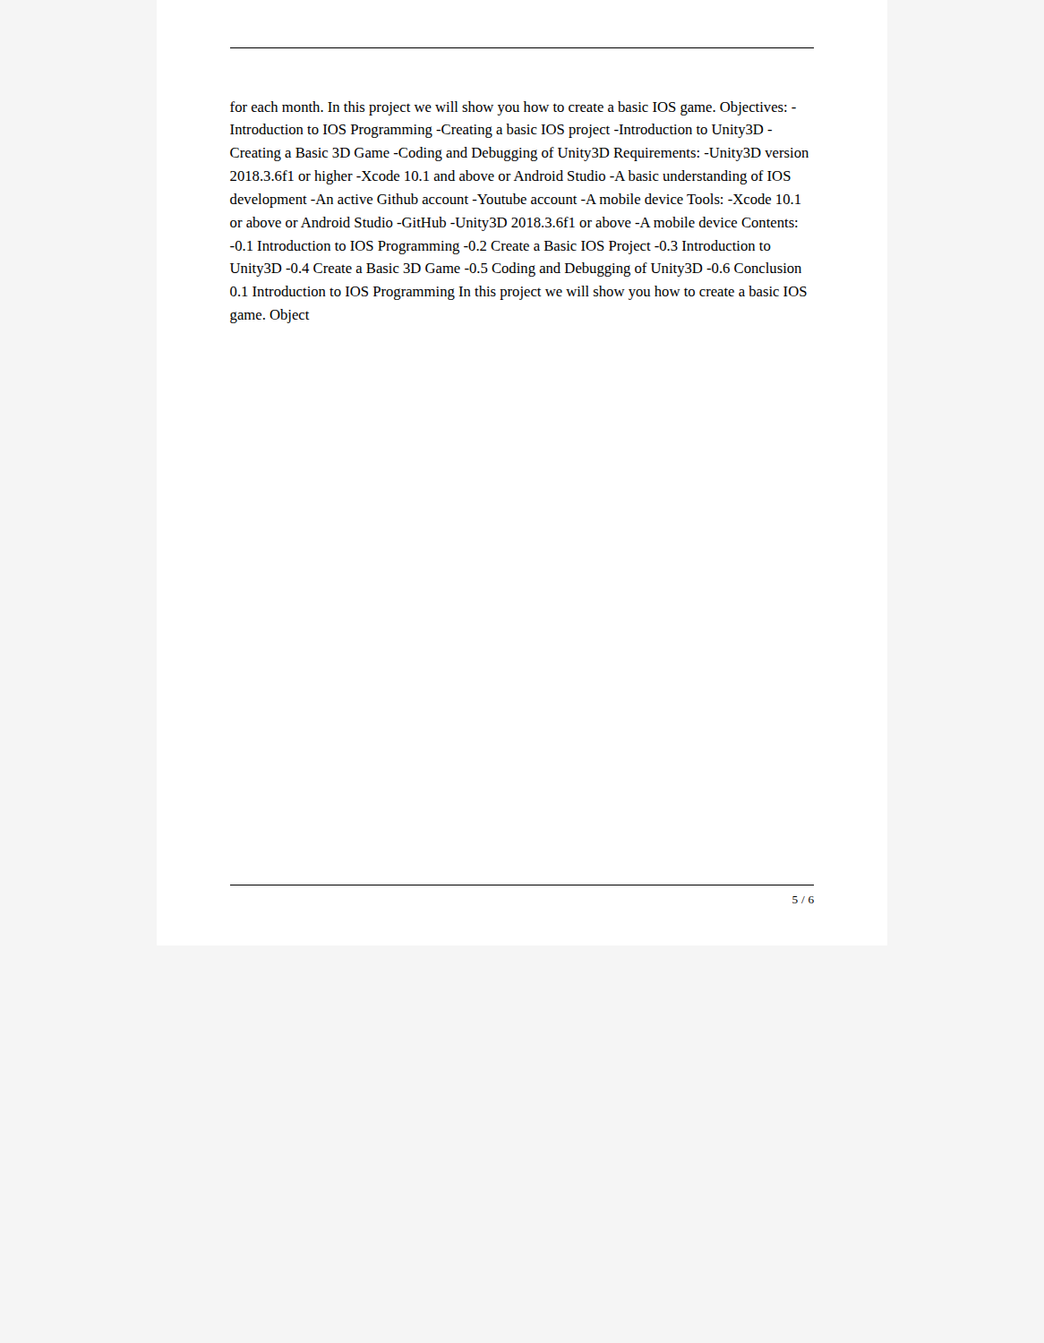for each month. In this project we will show you how to create a basic IOS game. Objectives: -Introduction to IOS Programming -Creating a basic IOS project -Introduction to Unity3D -Creating a Basic 3D Game -Coding and Debugging of Unity3D Requirements: -Unity3D version 2018.3.6f1 or higher -Xcode 10.1 and above or Android Studio -A basic understanding of IOS development -An active Github account -Youtube account -A mobile device Tools: -Xcode 10.1 or above or Android Studio -GitHub -Unity3D 2018.3.6f1 or above -A mobile device Contents: -0.1 Introduction to IOS Programming -0.2 Create a Basic IOS Project -0.3 Introduction to Unity3D -0.4 Create a Basic 3D Game -0.5 Coding and Debugging of Unity3D -0.6 Conclusion 0.1 Introduction to IOS Programming In this project we will show you how to create a basic IOS game. Object
5 / 6